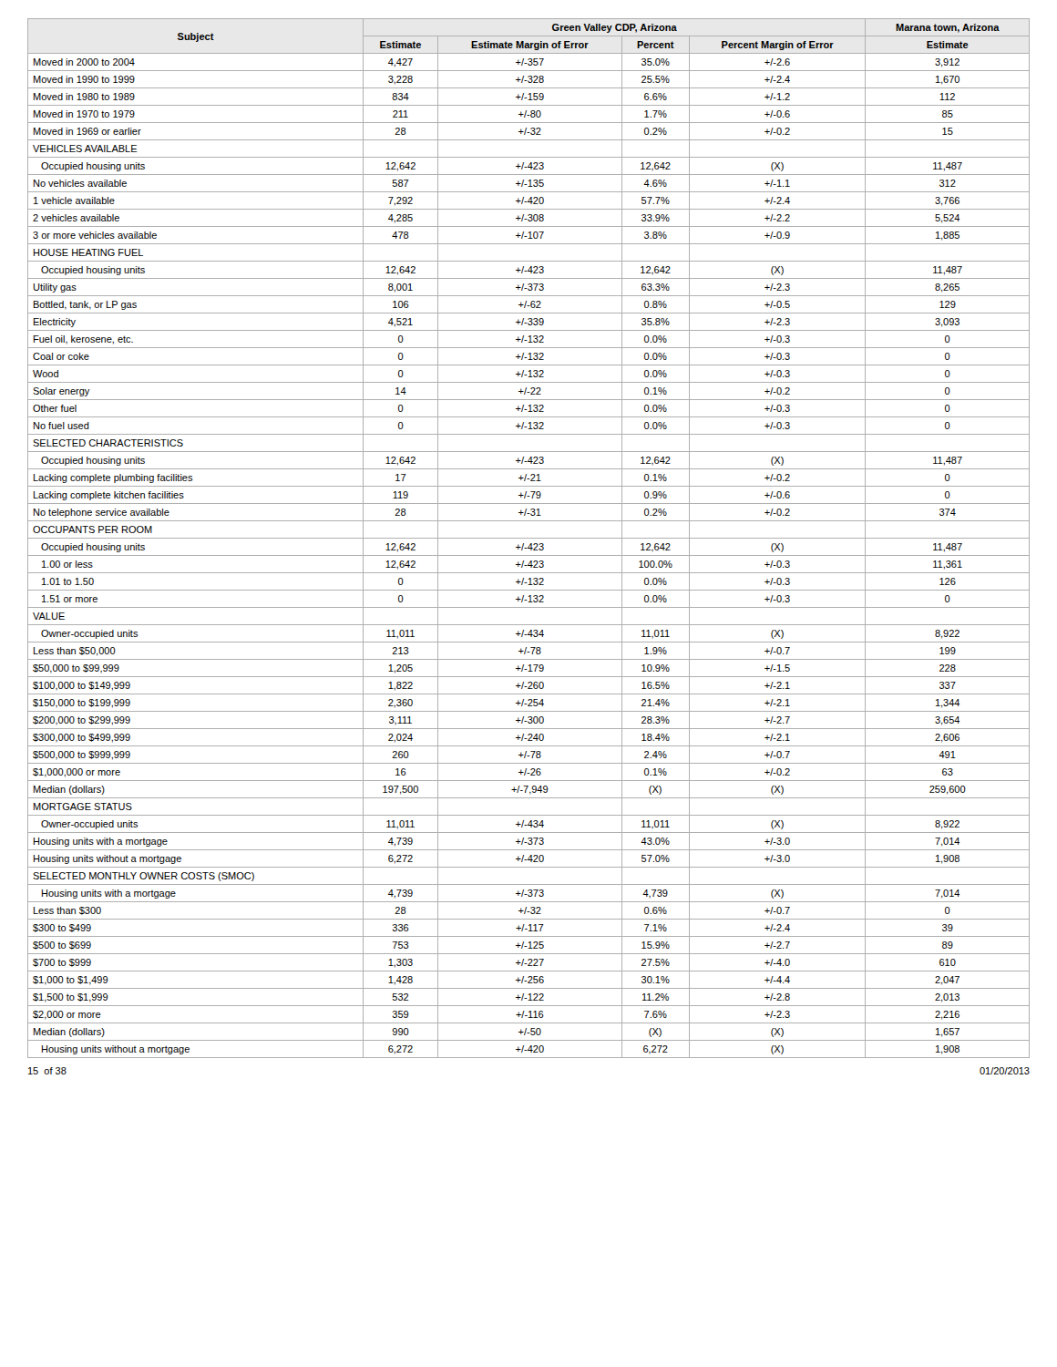| Subject | Green Valley CDP, Arizona | Marana town, Arizona |
| --- | --- | --- |
| Estimate | Estimate Margin of Error | Percent | Percent Margin of Error | Estimate |
| Moved in 2000 to 2004 | 4,427 | +/-357 | 35.0% | +/-2.6 | 3,912 |
| Moved in 1990 to 1999 | 3,228 | +/-328 | 25.5% | +/-2.4 | 1,670 |
| Moved in 1980 to 1989 | 834 | +/-159 | 6.6% | +/-1.2 | 112 |
| Moved in 1970 to 1979 | 211 | +/-80 | 1.7% | +/-0.6 | 85 |
| Moved in 1969 or earlier | 28 | +/-32 | 0.2% | +/-0.2 | 15 |
| VEHICLES AVAILABLE | | | | | |
| Occupied housing units | 12,642 | +/-423 | 12,642 | (X) | 11,487 |
| No vehicles available | 587 | +/-135 | 4.6% | +/-1.1 | 312 |
| 1 vehicle available | 7,292 | +/-420 | 57.7% | +/-2.4 | 3,766 |
| 2 vehicles available | 4,285 | +/-308 | 33.9% | +/-2.2 | 5,524 |
| 3 or more vehicles available | 478 | +/-107 | 3.8% | +/-0.9 | 1,885 |
| HOUSE HEATING FUEL | | | | | |
| Occupied housing units | 12,642 | +/-423 | 12,642 | (X) | 11,487 |
| Utility gas | 8,001 | +/-373 | 63.3% | +/-2.3 | 8,265 |
| Bottled, tank, or LP gas | 106 | +/-62 | 0.8% | +/-0.5 | 129 |
| Electricity | 4,521 | +/-339 | 35.8% | +/-2.3 | 3,093 |
| Fuel oil, kerosene, etc. | 0 | +/-132 | 0.0% | +/-0.3 | 0 |
| Coal or coke | 0 | +/-132 | 0.0% | +/-0.3 | 0 |
| Wood | 0 | +/-132 | 0.0% | +/-0.3 | 0 |
| Solar energy | 14 | +/-22 | 0.1% | +/-0.2 | 0 |
| Other fuel | 0 | +/-132 | 0.0% | +/-0.3 | 0 |
| No fuel used | 0 | +/-132 | 0.0% | +/-0.3 | 0 |
| SELECTED CHARACTERISTICS | | | | | |
| Occupied housing units | 12,642 | +/-423 | 12,642 | (X) | 11,487 |
| Lacking complete plumbing facilities | 17 | +/-21 | 0.1% | +/-0.2 | 0 |
| Lacking complete kitchen facilities | 119 | +/-79 | 0.9% | +/-0.6 | 0 |
| No telephone service available | 28 | +/-31 | 0.2% | +/-0.2 | 374 |
| OCCUPANTS PER ROOM | | | | | |
| Occupied housing units | 12,642 | +/-423 | 12,642 | (X) | 11,487 |
| 1.00 or less | 12,642 | +/-423 | 100.0% | +/-0.3 | 11,361 |
| 1.01 to 1.50 | 0 | +/-132 | 0.0% | +/-0.3 | 126 |
| 1.51 or more | 0 | +/-132 | 0.0% | +/-0.3 | 0 |
| VALUE | | | | | |
| Owner-occupied units | 11,011 | +/-434 | 11,011 | (X) | 8,922 |
| Less than $50,000 | 213 | +/-78 | 1.9% | +/-0.7 | 199 |
| $50,000 to $99,999 | 1,205 | +/-179 | 10.9% | +/-1.5 | 228 |
| $100,000 to $149,999 | 1,822 | +/-260 | 16.5% | +/-2.1 | 337 |
| $150,000 to $199,999 | 2,360 | +/-254 | 21.4% | +/-2.1 | 1,344 |
| $200,000 to $299,999 | 3,111 | +/-300 | 28.3% | +/-2.7 | 3,654 |
| $300,000 to $499,999 | 2,024 | +/-240 | 18.4% | +/-2.1 | 2,606 |
| $500,000 to $999,999 | 260 | +/-78 | 2.4% | +/-0.7 | 491 |
| $1,000,000 or more | 16 | +/-26 | 0.1% | +/-0.2 | 63 |
| Median (dollars) | 197,500 | +/-7,949 | (X) | (X) | 259,600 |
| MORTGAGE STATUS | | | | | |
| Owner-occupied units | 11,011 | +/-434 | 11,011 | (X) | 8,922 |
| Housing units with a mortgage | 4,739 | +/-373 | 43.0% | +/-3.0 | 7,014 |
| Housing units without a mortgage | 6,272 | +/-420 | 57.0% | +/-3.0 | 1,908 |
| SELECTED MONTHLY OWNER COSTS (SMOC) | | | | | |
| Housing units with a mortgage | 4,739 | +/-373 | 4,739 | (X) | 7,014 |
| Less than $300 | 28 | +/-32 | 0.6% | +/-0.7 | 0 |
| $300 to $499 | 336 | +/-117 | 7.1% | +/-2.4 | 39 |
| $500 to $699 | 753 | +/-125 | 15.9% | +/-2.7 | 89 |
| $700 to $999 | 1,303 | +/-227 | 27.5% | +/-4.0 | 610 |
| $1,000 to $1,499 | 1,428 | +/-256 | 30.1% | +/-4.4 | 2,047 |
| $1,500 to $1,999 | 532 | +/-122 | 11.2% | +/-2.8 | 2,013 |
| $2,000 or more | 359 | +/-116 | 7.6% | +/-2.3 | 2,216 |
| Median (dollars) | 990 | +/-50 | (X) | (X) | 1,657 |
| Housing units without a mortgage | 6,272 | +/-420 | 6,272 | (X) | 1,908 |
15 of 38 01/20/2013